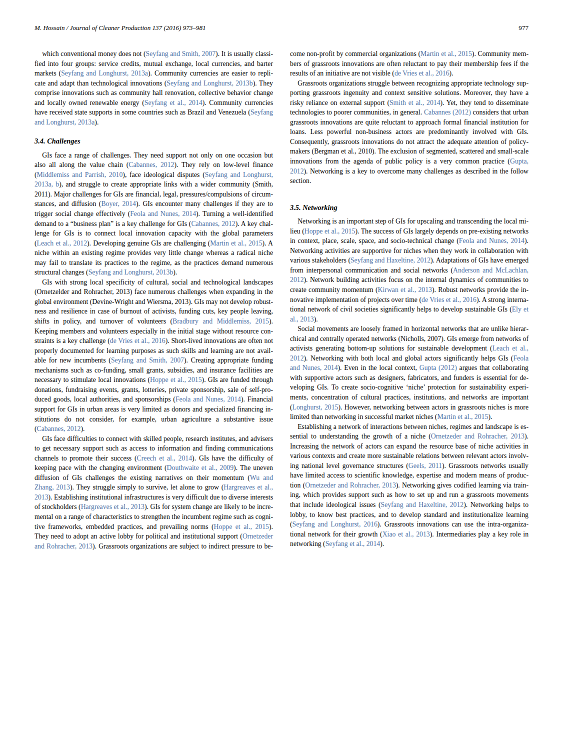M. Hossain / Journal of Cleaner Production 137 (2016) 973–981 977
which conventional money does not (Seyfang and Smith, 2007). It is usually classified into four groups: service credits, mutual exchange, local currencies, and barter markets (Seyfang and Longhurst, 2013a). Community currencies are easier to replicate and adapt than technological innovations (Seyfang and Longhurst, 2013b). They comprise innovations such as community hall renovation, collective behavior change and locally owned renewable energy (Seyfang et al., 2014). Community currencies have received state supports in some countries such as Brazil and Venezuela (Seyfang and Longhurst, 2013a).
3.4. Challenges
GIs face a range of challenges. They need support not only on one occasion but also all along the value chain (Cabannes, 2012). They rely on low-level finance (Middlemiss and Parrish, 2010), face ideological disputes (Seyfang and Longhurst, 2013a, b), and struggle to create appropriate links with a wider community (Smith, 2011). Major challenges for GIs are financial, legal, pressures/compulsions of circumstances, and diffusion (Boyer, 2014). GIs encounter many challenges if they are to trigger social change effectively (Feola and Nunes, 2014). Turning a well-identified demand to a “business plan” is a key challenge for GIs (Cabannes, 2012). A key challenge for GIs is to connect local innovation capacity with the global parameters (Leach et al., 2012). Developing genuine GIs are challenging (Martin et al., 2015). A niche within an existing regime provides very little change whereas a radical niche may fail to translate its practices to the regime, as the practices demand numerous structural changes (Seyfang and Longhurst, 2013b).
GIs with strong local specificity of cultural, social and technological landscapes (Ornetzelder and Rohracher, 2013) face numerous challenges when expanding in the global environment (Devine-Wright and Wiersma, 2013). GIs may not develop robustness and resilience in case of burnout of activists, funding cuts, key people leaving, shifts in policy, and turnover of volunteers (Bradbury and Middlemiss, 2015). Keeping members and volunteers especially in the initial stage without resource constraints is a key challenge (de Vries et al., 2016). Short-lived innovations are often not properly documented for learning purposes as such skills and learning are not available for new incumbents (Seyfang and Smith, 2007). Creating appropriate funding mechanisms such as co-funding, small grants, subsidies, and insurance facilities are necessary to stimulate local innovations (Hoppe et al., 2015). GIs are funded through donations, fundraising events, grants, lotteries, private sponsorship, sale of self-produced goods, local authorities, and sponsorships (Feola and Nunes, 2014). Financial support for GIs in urban areas is very limited as donors and specialized financing institutions do not consider, for example, urban agriculture a substantive issue (Cabannes, 2012).
GIs face difficulties to connect with skilled people, research institutes, and advisers to get necessary support such as access to information and finding communications channels to promote their success (Creech et al., 2014). GIs have the difficulty of keeping pace with the changing environment (Douthwaite et al., 2009). The uneven diffusion of GIs challenges the existing narratives on their momentum (Wu and Zhang, 2013). They struggle simply to survive, let alone to grow (Hargreaves et al., 2013). Establishing institutional infrastructures is very difficult due to diverse interests of stockholders (Hargreaves et al., 2013). GIs for system change are likely to be incremental on a range of characteristics to strengthen the incumbent regime such as cognitive frameworks, embedded practices, and prevailing norms (Hoppe et al., 2015). They need to adopt an active lobby for political and institutional support (Ornetzeder and Rohracher, 2013). Grassroots organizations are subject to indirect pressure to become non-profit by commercial organizations (Martin et al., 2015). Community members of grassroots innovations are often reluctant to pay their membership fees if the results of an initiative are not visible (de Vries et al., 2016).
Grassroots organizations struggle between recognizing appropriate technology supporting grassroots ingenuity and context sensitive solutions. Moreover, they have a risky reliance on external support (Smith et al., 2014). Yet, they tend to disseminate technologies to poorer communities, in general. Cabannes (2012) considers that urban grassroots innovations are quite reluctant to approach formal financial institution for loans. Less powerful non-business actors are predominantly involved with GIs. Consequently, grassroots innovations do not attract the adequate attention of policymakers (Bergman et al., 2010). The exclusion of segmented, scattered and small-scale innovations from the agenda of public policy is a very common practice (Gupta, 2012). Networking is a key to overcome many challenges as described in the follow section.
3.5. Networking
Networking is an important step of GIs for upscaling and transcending the local milieu (Hoppe et al., 2015). The success of GIs largely depends on pre-existing networks in context, place, scale, space, and socio-technical change (Feola and Nunes, 2014). Networking activities are supportive for niches when they work in collaboration with various stakeholders (Seyfang and Haxeltine, 2012). Adaptations of GIs have emerged from interpersonal communication and social networks (Anderson and McLachlan, 2012). Network building activities focus on the internal dynamics of communities to create community momentum (Kirwan et al., 2013). Robust networks provide the innovative implementation of projects over time (de Vries et al., 2016). A strong international network of civil societies significantly helps to develop sustainable GIs (Ely et al., 2013).
Social movements are loosely framed in horizontal networks that are unlike hierarchical and centrally operated networks (Nicholls, 2007). GIs emerge from networks of activists generating bottom-up solutions for sustainable development (Leach et al., 2012). Networking with both local and global actors significantly helps GIs (Feola and Nunes, 2014). Even in the local context, Gupta (2012) argues that collaborating with supportive actors such as designers, fabricators, and funders is essential for developing GIs. To create socio-cognitive ‘niche’ protection for sustainability experiments, concentration of cultural practices, institutions, and networks are important (Longhurst, 2015). However, networking between actors in grassroots niches is more limited than networking in successful market niches (Martin et al., 2015).
Establishing a network of interactions between niches, regimes and landscape is essential to understanding the growth of a niche (Ornetzeder and Rohracher, 2013). Increasing the network of actors can expand the resource base of niche activities in various contexts and create more sustainable relations between relevant actors involving national level governance structures (Geels, 2011). Grassroots networks usually have limited access to scientific knowledge, expertise and modern means of production (Ornetzeder and Rohracher, 2013). Networking gives codified learning via training, which provides support such as how to set up and run a grassroots movements that include ideological issues (Seyfang and Haxeltine, 2012). Networking helps to lobby, to know best practices, and to develop standard and institutionalize learning (Seyfang and Longhurst, 2016). Grassroots innovations can use the intra-organizational network for their growth (Xiao et al., 2013). Intermediaries play a key role in networking (Seyfang et al., 2014).